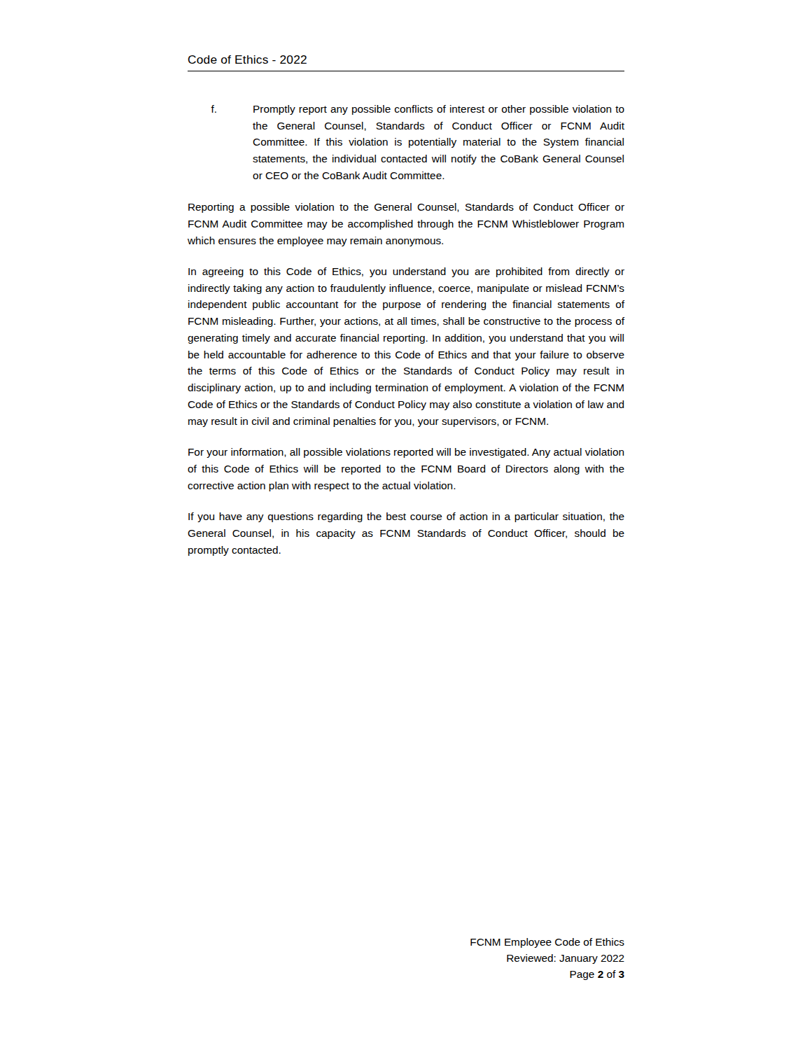Code of Ethics - 2022
f.
Promptly report any possible conflicts of interest or other possible violation to the General Counsel, Standards of Conduct Officer or FCNM Audit Committee. If this violation is potentially material to the System financial statements, the individual contacted will notify the CoBank General Counsel or CEO or the CoBank Audit Committee.
Reporting a possible violation to the General Counsel, Standards of Conduct Officer or FCNM Audit Committee may be accomplished through the FCNM Whistleblower Program which ensures the employee may remain anonymous.
In agreeing to this Code of Ethics, you understand you are prohibited from directly or indirectly taking any action to fraudulently influence, coerce, manipulate or mislead FCNM’s independent public accountant for the purpose of rendering the financial statements of FCNM misleading. Further, your actions, at all times, shall be constructive to the process of generating timely and accurate financial reporting. In addition, you understand that you will be held accountable for adherence to this Code of Ethics and that your failure to observe the terms of this Code of Ethics or the Standards of Conduct Policy may result in disciplinary action, up to and including termination of employment. A violation of the FCNM Code of Ethics or the Standards of Conduct Policy may also constitute a violation of law and may result in civil and criminal penalties for you, your supervisors, or FCNM.
For your information, all possible violations reported will be investigated. Any actual violation of this Code of Ethics will be reported to the FCNM Board of Directors along with the corrective action plan with respect to the actual violation.
If you have any questions regarding the best course of action in a particular situation, the General Counsel, in his capacity as FCNM Standards of Conduct Officer, should be promptly contacted.
FCNM Employee Code of Ethics
Reviewed: January 2022
Page 2 of 3